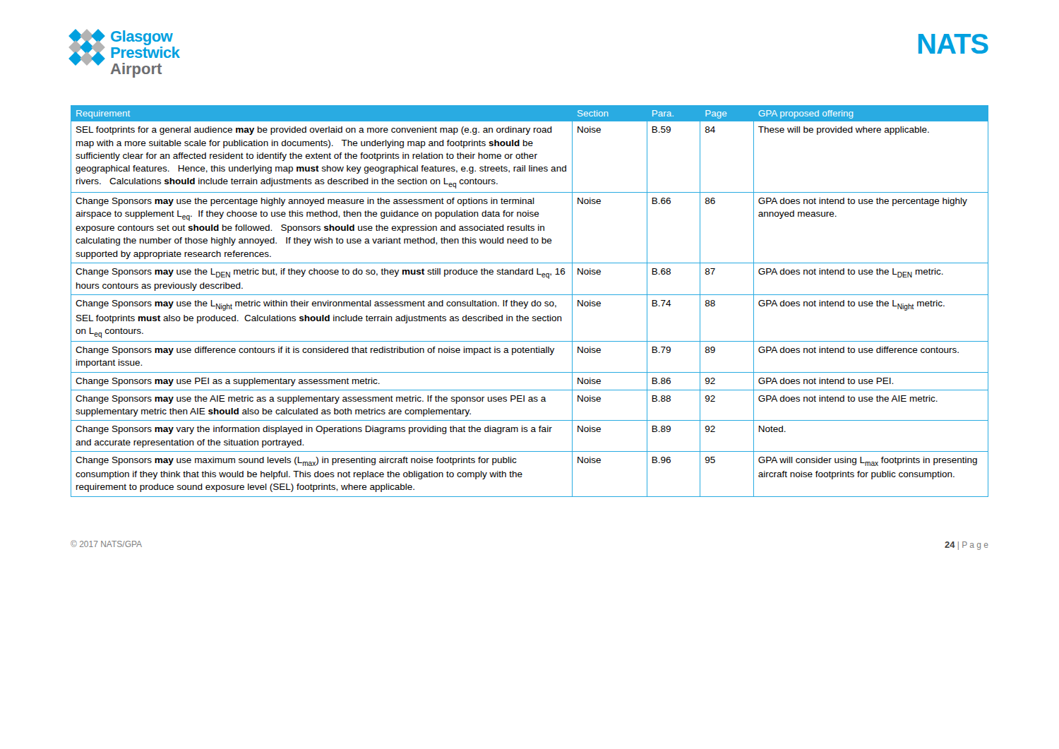Glasgow Prestwick Airport
NATS
| Requirement | Section | Para. | Page | GPA proposed offering |
| --- | --- | --- | --- | --- |
| SEL footprints for a general audience may be provided overlaid on a more convenient map (e.g. an ordinary road map with a more suitable scale for publication in documents). The underlying map and footprints should be sufficiently clear for an affected resident to identify the extent of the footprints in relation to their home or other geographical features. Hence, this underlying map must show key geographical features, e.g. streets, rail lines and rivers. Calculations should include terrain adjustments as described in the section on L eq contours. | Noise | B.59 | 84 | These will be provided where applicable. |
| Change Sponsors may use the percentage highly annoyed measure in the assessment of options in terminal airspace to supplement L eq . If they choose to use this method, then the guidance on population data for noise exposure contours set out should be followed. Sponsors should use the expression and associated results in calculating the number of those highly annoyed. If they wish to use a variant method, then this would need to be supported by appropriate research references. | Noise | B.66 | 86 | GPA does not intend to use the percentage highly annoyed measure. |
| Change Sponsors may use the L DEN metric but, if they choose to do so, they must still produce the standard L eq , 16 hours contours as previously described. | Noise | B.68 | 87 | GPA does not intend to use the L DEN metric. |
| Change Sponsors may use the L Night metric within their environmental assessment and consultation. If they do so, SEL footprints must also be produced. Calculations should include terrain adjustments as described in the section on L eq contours. | Noise | B.74 | 88 | GPA does not intend to use the L Night metric. |
| Change Sponsors may use difference contours if it is considered that redistribution of noise impact is a potentially important issue. | Noise | B.79 | 89 | GPA does not intend to use difference contours. |
| Change Sponsors may use PEI as a supplementary assessment metric. | Noise | B.86 | 92 | GPA does not intend to use PEI. |
| Change Sponsors may use the AIE metric as a supplementary assessment metric. If the sponsor uses PEI as a supplementary metric then AIE should also be calculated as both metrics are complementary. | Noise | B.88 | 92 | GPA does not intend to use the AIE metric. |
| Change Sponsors may vary the information displayed in Operations Diagrams providing that the diagram is a fair and accurate representation of the situation portrayed. | Noise | B.89 | 92 | Noted. |
| Change Sponsors may use maximum sound levels (L max ) in presenting aircraft noise footprints for public consumption if they think that this would be helpful. This does not replace the obligation to comply with the requirement to produce sound exposure level (SEL) footprints, where applicable. | Noise | B.96 | 95 | GPA will consider using L max footprints in presenting aircraft noise footprints for public consumption. |
© 2017 NATS/GPA
24 | P a g e